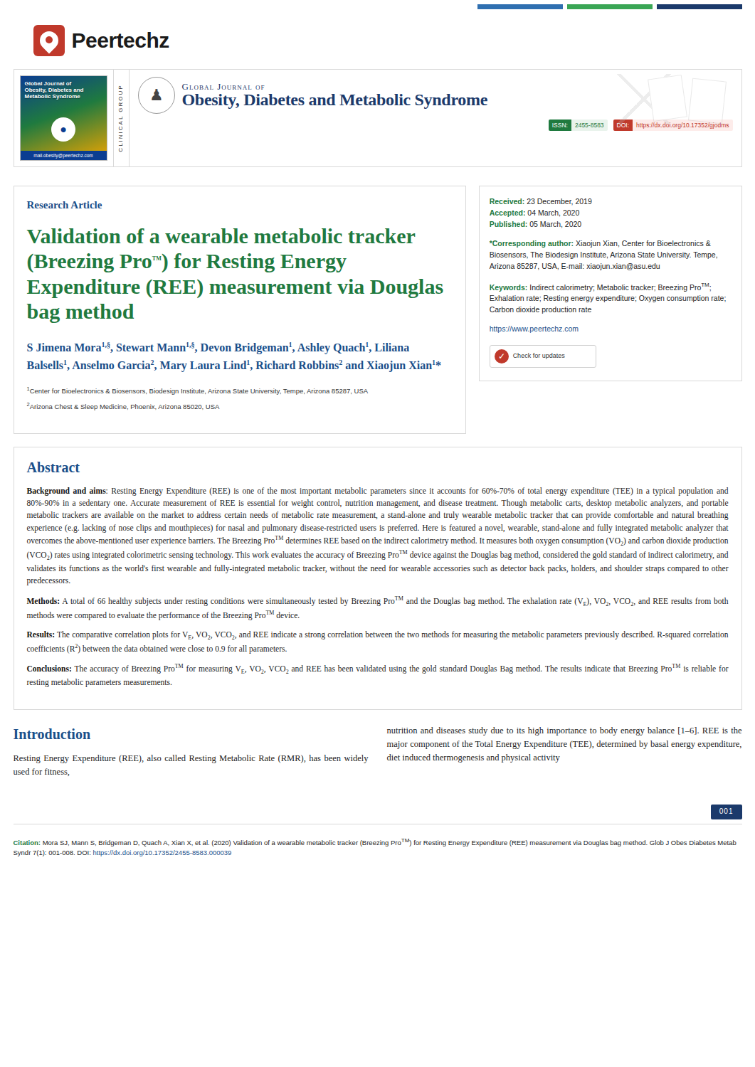Peertechz
Global Journal of
Obesity, Diabetes and
Metabolic Syndrome
●
mail.obesity@peertechz.com
CLINICAL GROUP
♟
Global Journal of
Obesity, Diabetes and Metabolic Syndrome
ISSN: 2455-8583
DOI: https://dx.doi.org/10.17352/gjodms
Research Article
Validation of a wearable metabolic tracker (Breezing ProTM) for Resting Energy Expenditure (REE) measurement via Douglas bag method
S Jimena Mora1,§, Stewart Mann1,§, Devon Bridgeman1, Ashley Quach1, Liliana Balsells1, Anselmo Garcia2, Mary Laura Lind1, Richard Robbins2 and Xiaojun Xian1*
1Center for Bioelectronics & Biosensors, Biodesign Institute, Arizona State University, Tempe, Arizona 85287, USA
2Arizona Chest & Sleep Medicine, Phoenix, Arizona 85020, USA
Received: 23 December, 2019
Accepted: 04 March, 2020
Published: 05 March, 2020
*Corresponding author: Xiaojun Xian, Center for Bioelectronics & Biosensors, The Biodesign Institute, Arizona State University. Tempe, Arizona 85287, USA, E-mail: xiaojun.xian@asu.edu
Keywords: Indirect calorimetry; Metabolic tracker; Breezing ProTM; Exhalation rate; Resting energy expenditure; Oxygen consumption rate; Carbon dioxide production rate
https://www.peertechz.com
✓
Check for updates
Abstract
Background and aims: Resting Energy Expenditure (REE) is one of the most important metabolic parameters since it accounts for 60%-70% of total energy expenditure (TEE) in a typical population and 80%-90% in a sedentary one. Accurate measurement of REE is essential for weight control, nutrition management, and disease treatment. Though metabolic carts, desktop metabolic analyzers, and portable metabolic trackers are available on the market to address certain needs of metabolic rate measurement, a stand-alone and truly wearable metabolic tracker that can provide comfortable and natural breathing experience (e.g. lacking of nose clips and mouthpieces) for nasal and pulmonary disease-restricted users is preferred. Here is featured a novel, wearable, stand-alone and fully integrated metabolic analyzer that overcomes the above-mentioned user experience barriers. The Breezing ProTM determines REE based on the indirect calorimetry method. It measures both oxygen consumption (VO2) and carbon dioxide production (VCO2) rates using integrated colorimetric sensing technology. This work evaluates the accuracy of Breezing ProTM device against the Douglas bag method, considered the gold standard of indirect calorimetry, and validates its functions as the world's first wearable and fully-integrated metabolic tracker, without the need for wearable accessories such as detector back packs, holders, and shoulder straps compared to other predecessors.
Methods: A total of 66 healthy subjects under resting conditions were simultaneously tested by Breezing ProTM and the Douglas bag method. The exhalation rate (VE), VO2, VCO2, and REE results from both methods were compared to evaluate the performance of the Breezing ProTM device.
Results: The comparative correlation plots for VE, VO2, VCO2, and REE indicate a strong correlation between the two methods for measuring the metabolic parameters previously described. R-squared correlation coefficients (R2) between the data obtained were close to 0.9 for all parameters.
Conclusions: The accuracy of Breezing ProTM for measuring VE, VO2, VCO2 and REE has been validated using the gold standard Douglas Bag method. The results indicate that Breezing ProTM is reliable for resting metabolic parameters measurements.
Introduction
Resting Energy Expenditure (REE), also called Resting Metabolic Rate (RMR), has been widely used for fitness,
nutrition and diseases study due to its high importance to body energy balance [1–6]. REE is the major component of the Total Energy Expenditure (TEE), determined by basal energy expenditure, diet induced thermogenesis and physical activity
001
Citation: Mora SJ, Mann S, Bridgeman D, Quach A, Xian X, et al. (2020) Validation of a wearable metabolic tracker (Breezing ProTM) for Resting Energy Expenditure (REE) measurement via Douglas bag method. Glob J Obes Diabetes Metab Syndr 7(1): 001-008. DOI: https://dx.doi.org/10.17352/2455-8583.000039